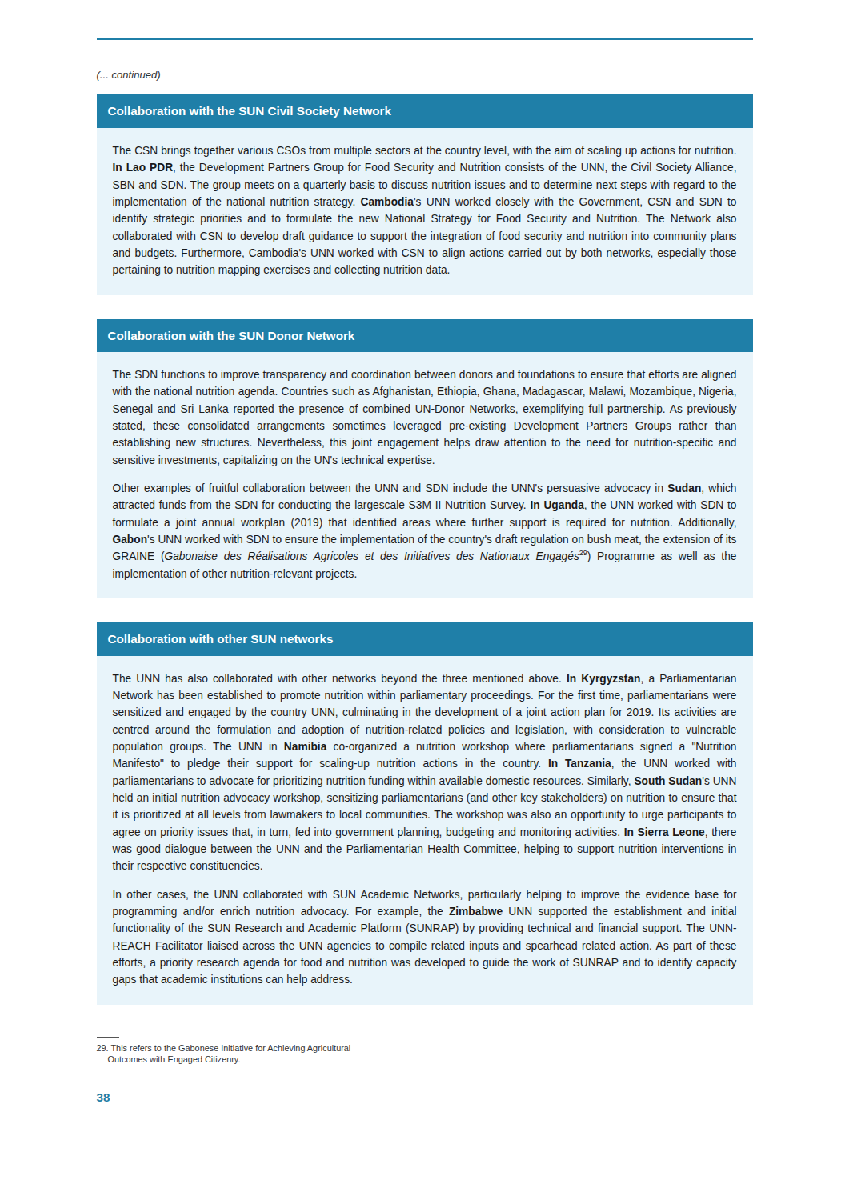(... continued)
Collaboration with the SUN Civil Society Network
The CSN brings together various CSOs from multiple sectors at the country level, with the aim of scaling up actions for nutrition. In Lao PDR, the Development Partners Group for Food Security and Nutrition consists of the UNN, the Civil Society Alliance, SBN and SDN. The group meets on a quarterly basis to discuss nutrition issues and to determine next steps with regard to the implementation of the national nutrition strategy. Cambodia's UNN worked closely with the Government, CSN and SDN to identify strategic priorities and to formulate the new National Strategy for Food Security and Nutrition. The Network also collaborated with CSN to develop draft guidance to support the integration of food security and nutrition into community plans and budgets. Furthermore, Cambodia's UNN worked with CSN to align actions carried out by both networks, especially those pertaining to nutrition mapping exercises and collecting nutrition data.
Collaboration with the SUN Donor Network
The SDN functions to improve transparency and coordination between donors and foundations to ensure that efforts are aligned with the national nutrition agenda. Countries such as Afghanistan, Ethiopia, Ghana, Madagascar, Malawi, Mozambique, Nigeria, Senegal and Sri Lanka reported the presence of combined UN-Donor Networks, exemplifying full partnership. As previously stated, these consolidated arrangements sometimes leveraged pre-existing Development Partners Groups rather than establishing new structures. Nevertheless, this joint engagement helps draw attention to the need for nutrition-specific and sensitive investments, capitalizing on the UN's technical expertise.
Other examples of fruitful collaboration between the UNN and SDN include the UNN's persuasive advocacy in Sudan, which attracted funds from the SDN for conducting the largescale S3M II Nutrition Survey. In Uganda, the UNN worked with SDN to formulate a joint annual workplan (2019) that identified areas where further support is required for nutrition. Additionally, Gabon's UNN worked with SDN to ensure the implementation of the country's draft regulation on bush meat, the extension of its GRAINE (Gabonaise des Réalisations Agricoles et des Initiatives des Nationaux Engagés29) Programme as well as the implementation of other nutrition-relevant projects.
Collaboration with other SUN networks
The UNN has also collaborated with other networks beyond the three mentioned above. In Kyrgyzstan, a Parliamentarian Network has been established to promote nutrition within parliamentary proceedings. For the first time, parliamentarians were sensitized and engaged by the country UNN, culminating in the development of a joint action plan for 2019. Its activities are centred around the formulation and adoption of nutrition-related policies and legislation, with consideration to vulnerable population groups. The UNN in Namibia co-organized a nutrition workshop where parliamentarians signed a "Nutrition Manifesto" to pledge their support for scaling-up nutrition actions in the country. In Tanzania, the UNN worked with parliamentarians to advocate for prioritizing nutrition funding within available domestic resources. Similarly, South Sudan's UNN held an initial nutrition advocacy workshop, sensitizing parliamentarians (and other key stakeholders) on nutrition to ensure that it is prioritized at all levels from lawmakers to local communities. The workshop was also an opportunity to urge participants to agree on priority issues that, in turn, fed into government planning, budgeting and monitoring activities. In Sierra Leone, there was good dialogue between the UNN and the Parliamentarian Health Committee, helping to support nutrition interventions in their respective constituencies.
In other cases, the UNN collaborated with SUN Academic Networks, particularly helping to improve the evidence base for programming and/or enrich nutrition advocacy. For example, the Zimbabwe UNN supported the establishment and initial functionality of the SUN Research and Academic Platform (SUNRAP) by providing technical and financial support. The UNN-REACH Facilitator liaised across the UNN agencies to compile related inputs and spearhead related action. As part of these efforts, a priority research agenda for food and nutrition was developed to guide the work of SUNRAP and to identify capacity gaps that academic institutions can help address.
29. This refers to the Gabonese Initiative for Achieving Agricultural Outcomes with Engaged Citizenry.
38